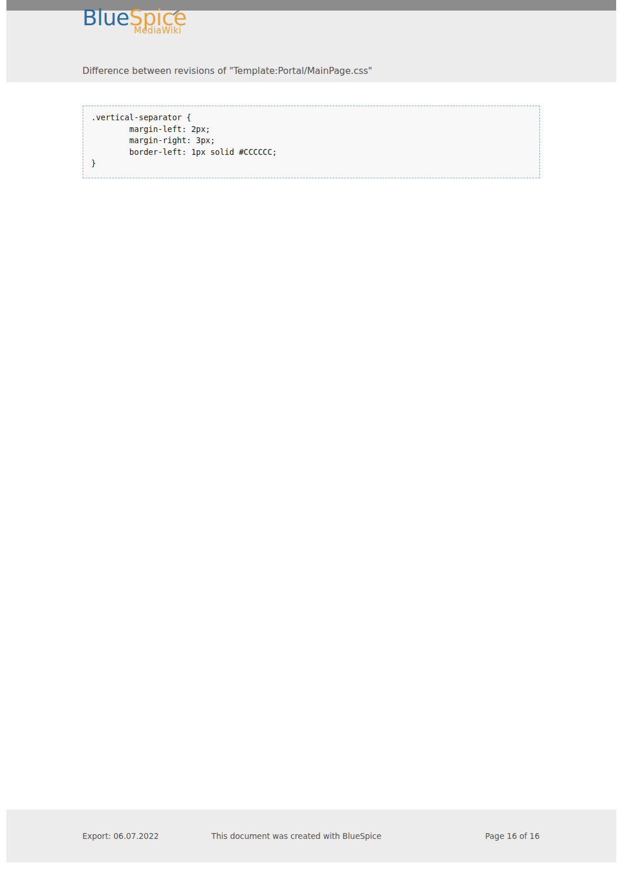Blue Spice
MediaWiki
Difference between revisions of "Template:Portal/MainPage.css"
.vertical-separator {
        margin-left: 2px;
        margin-right: 3px;
        border-left: 1px solid #CCCCCC;
}
Export: 06.07.2022
This document was created with BlueSpice
Page 16 of 16